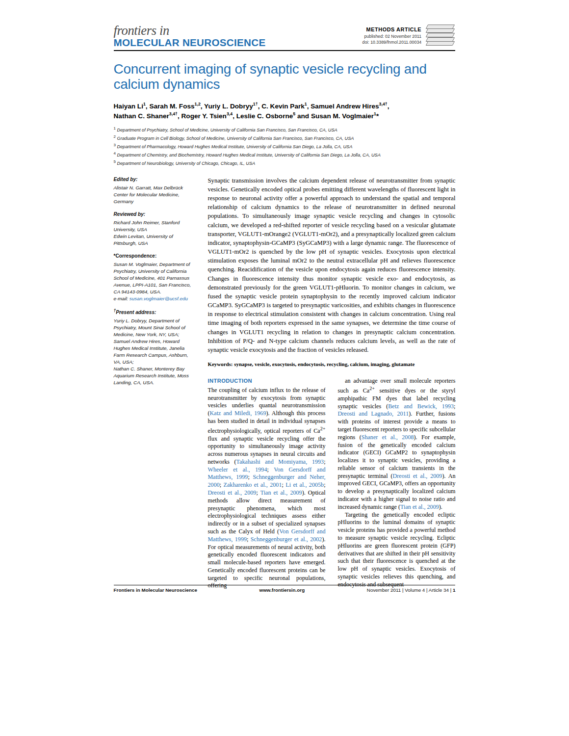frontiers in Molecular Neuroscience
Methods Article published: 02 November 2011
doi: 10.3389/fnmol.2011.00034
Concurrent imaging of synaptic vesicle recycling and calcium dynamics
Haiyan Li1, Sarah M. Foss1,2, Yuriy L. Dobryy1†, C. Kevin Park1, Samuel Andrew Hires3,4†,
Nathan C. Shaner3,4†, Roger Y. Tsien3,4, Leslie C. Osborne5 and Susan M. Voglmaier1*
1 Department of Psychiatry, School of Medicine, University of California San Francisco, San Francisco, CA, USA
2 Graduate Program in Cell Biology, School of Medicine, University of California San Francisco, San Francisco, CA, USA
3 Department of Pharmacology, Howard Hughes Medical Institute, University of California San Diego, La Jolla, CA, USA
4 Department of Chemistry, and Biochemistry, Howard Hughes Medical Institute, University of California San Diego, La Jolla, CA, USA
5 Department of Neurobiology, University of Chicago, Chicago, IL, USA
Edited by:
Alistair N. Garratt, Max Delbrück Center for Molecular Medicine, Germany
Reviewed by:
Richard John Reimer, Stanford University, USA
Edwin Levitan, University of Pittsburgh, USA
*Correspondence:
Susan M. Voglmaier, Department of Psychiatry, University of California School of Medicine, 401 Parnassus Avenue, LPPI-A101, San Francisco, CA 94143-0984, USA.
e-mail: susan.voglmaier@ucsf.edu
†Present address:
Yuriy L. Dobryy, Department of Psychiatry, Mount Sinai School of Medicine, New York, NY, USA;
Samuel Andrew Hires, Howard Hughes Medical Institute, Janelia Farm Research Campus, Ashburn, VA, USA;
Nathan C. Shaner, Monterey Bay Aquarium Research Institute, Moss Landing, CA, USA.
Synaptic transmission involves the calcium dependent release of neurotransmitter from synaptic vesicles. Genetically encoded optical probes emitting different wavelengths of fluorescent light in response to neuronal activity offer a powerful approach to understand the spatial and temporal relationship of calcium dynamics to the release of neurotransmitter in defined neuronal populations. To simultaneously image synaptic vesicle recycling and changes in cytosolic calcium, we developed a red-shifted reporter of vesicle recycling based on a vesicular glutamate transporter, VGLUT1-mOrange2 (VGLUT1-mOr2), and a presynaptically localized green calcium indicator, synaptophysin-GCaMP3 (SyGCaMP3) with a large dynamic range. The fluorescence of VGLUT1-mOr2 is quenched by the low pH of synaptic vesicles. Exocytosis upon electrical stimulation exposes the luminal mOr2 to the neutral extracellular pH and relieves fluorescence quenching. Reacidification of the vesicle upon endocytosis again reduces fluorescence intensity. Changes in fluorescence intensity thus monitor synaptic vesicle exo- and endocytosis, as demonstrated previously for the green VGLUT1-pHluorin. To monitor changes in calcium, we fused the synaptic vesicle protein synaptophysin to the recently improved calcium indicator GCaMP3. SyGCaMP3 is targeted to presynaptic varicosities, and exhibits changes in fluorescence in response to electrical stimulation consistent with changes in calcium concentration. Using real time imaging of both reporters expressed in the same synapses, we determine the time course of changes in VGLUT1 recycling in relation to changes in presynaptic calcium concentration. Inhibition of P/Q- and N-type calcium channels reduces calcium levels, as well as the rate of synaptic vesicle exocytosis and the fraction of vesicles released.
Keywords: synapse, vesicle, exocytosis, endocytosis, recycling, calcium, imaging, glutamate
Introduction
The coupling of calcium influx to the release of neurotransmitter by exocytosis from synaptic vesicles underlies quantal neurotransmission (Katz and Miledi, 1969). Although this process has been studied in detail in individual synapses electrophysiologically, optical reporters of Ca2+ flux and synaptic vesicle recycling offer the opportunity to simultaneously image activity across numerous synapses in neural circuits and networks (Takahashi and Momiyama, 1993; Wheeler et al., 1994; Von Gersdorff and Matthews, 1999; Schneggenburger and Neher, 2000; Zakharenko et al., 2001; Li et al., 2005b; Dreosti et al., 2009; Tian et al., 2009). Optical methods allow direct measurement of presynaptic phenomena, which most electrophysiological techniques assess either indirectly or in a subset of specialized synapses such as the Calyx of Held (Von Gersdorff and Matthews, 1999; Schneggenburger et al., 2002). For optical measurements of neural activity, both genetically encoded fluorescent indicators and small molecule-based reporters have emerged. Genetically encoded fluorescent proteins can be targeted to specific neuronal populations, offering
an advantage over small molecule reporters such as Ca2+ sensitive dyes or the styryl amphipathic FM dyes that label recycling synaptic vesicles (Betz and Bewick, 1993; Dreosti and Lagnado, 2011). Further, fusions with proteins of interest provide a means to target fluorescent reporters to specific subcellular regions (Shaner et al., 2008). For example, fusion of the genetically encoded calcium indicator (GECI) GCaMP2 to synaptophysin localizes it to synaptic vesicles, providing a reliable sensor of calcium transients in the presynaptic terminal (Dreosti et al., 2009). An improved GECI, GCaMP3, offers an opportunity to develop a presynaptically localized calcium indicator with a higher signal to noise ratio and increased dynamic range (Tian et al., 2009).
Targeting the genetically encoded ecliptic pHluorins to the luminal domains of synaptic vesicle proteins has provided a powerful method to measure synaptic vesicle recycling. Ecliptic pHluorins are green fluorescent protein (GFP) derivatives that are shifted in their pH sensitivity such that their fluorescence is quenched at the low pH of synaptic vesicles. Exocytosis of synaptic vesicles relieves this quenching, and endocytosis and subsequent
Frontiers in Molecular Neuroscience
www.frontiersin.org
November 2011 | Volume 4 | Article 34 | 1